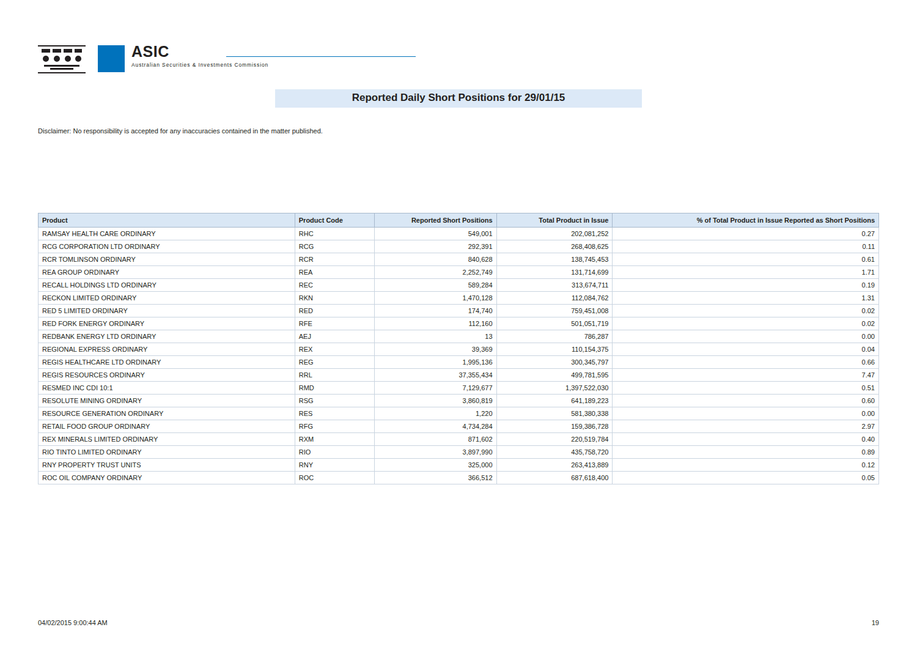ASIC
Australian Securities & Investments Commission
Reported Daily Short Positions for 29/01/15
Disclaimer: No responsibility is accepted for any inaccuracies contained in the matter published.
| Product | Product Code | Reported Short Positions | Total Product in Issue | % of Total Product in Issue Reported as Short Positions |
| --- | --- | --- | --- | --- |
| RAMSAY HEALTH CARE ORDINARY | RHC | 549,001 | 202,081,252 | 0.27 |
| RCG CORPORATION LTD ORDINARY | RCG | 292,391 | 268,408,625 | 0.11 |
| RCR TOMLINSON ORDINARY | RCR | 840,628 | 138,745,453 | 0.61 |
| REA GROUP ORDINARY | REA | 2,252,749 | 131,714,699 | 1.71 |
| RECALL HOLDINGS LTD ORDINARY | REC | 589,284 | 313,674,711 | 0.19 |
| RECKON LIMITED ORDINARY | RKN | 1,470,128 | 112,084,762 | 1.31 |
| RED 5 LIMITED ORDINARY | RED | 174,740 | 759,451,008 | 0.02 |
| RED FORK ENERGY ORDINARY | RFE | 112,160 | 501,051,719 | 0.02 |
| REDBANK ENERGY LTD ORDINARY | AEJ | 13 | 786,287 | 0.00 |
| REGIONAL EXPRESS ORDINARY | REX | 39,369 | 110,154,375 | 0.04 |
| REGIS HEALTHCARE LTD ORDINARY | REG | 1,995,136 | 300,345,797 | 0.66 |
| REGIS RESOURCES ORDINARY | RRL | 37,355,434 | 499,781,595 | 7.47 |
| RESMED INC CDI 10:1 | RMD | 7,129,677 | 1,397,522,030 | 0.51 |
| RESOLUTE MINING ORDINARY | RSG | 3,860,819 | 641,189,223 | 0.60 |
| RESOURCE GENERATION ORDINARY | RES | 1,220 | 581,380,338 | 0.00 |
| RETAIL FOOD GROUP ORDINARY | RFG | 4,734,284 | 159,386,728 | 2.97 |
| REX MINERALS LIMITED ORDINARY | RXM | 871,602 | 220,519,784 | 0.40 |
| RIO TINTO LIMITED ORDINARY | RIO | 3,897,990 | 435,758,720 | 0.89 |
| RNY PROPERTY TRUST UNITS | RNY | 325,000 | 263,413,889 | 0.12 |
| ROC OIL COMPANY ORDINARY | ROC | 366,512 | 687,618,400 | 0.05 |
04/02/2015 9:00:44 AM
19